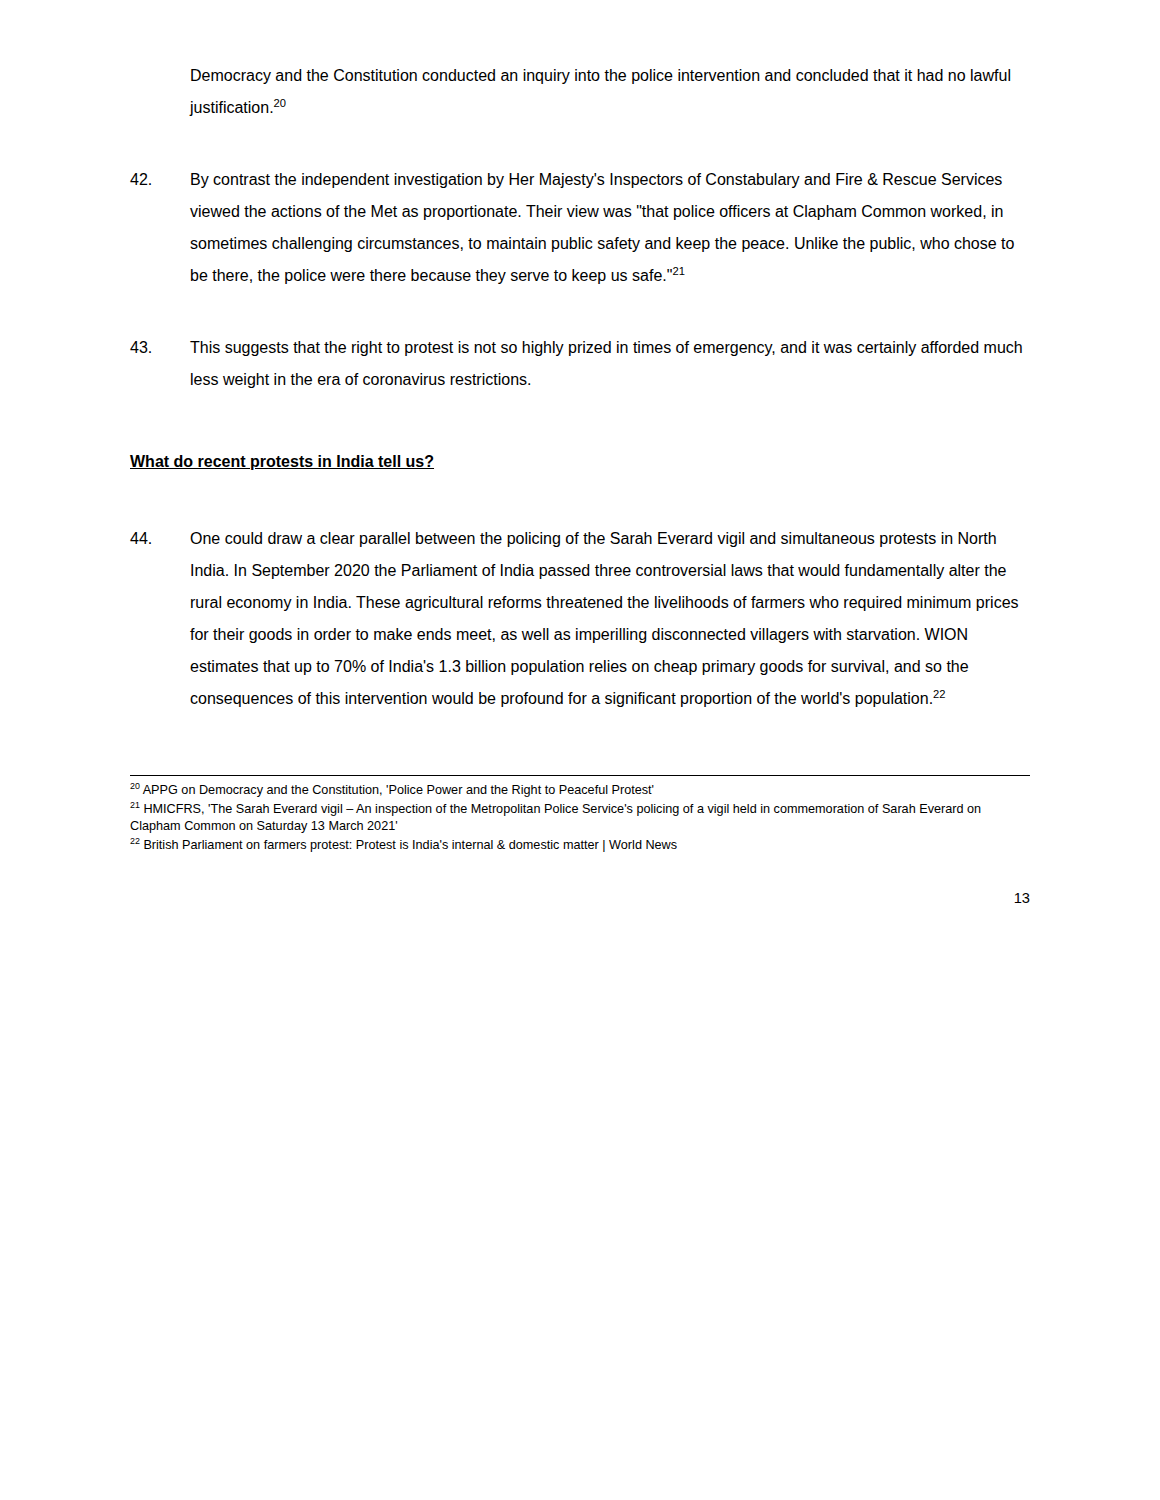Democracy and the Constitution conducted an inquiry into the police intervention and concluded that it had no lawful justification.20
42. By contrast the independent investigation by Her Majesty's Inspectors of Constabulary and Fire & Rescue Services viewed the actions of the Met as proportionate. Their view was "that police officers at Clapham Common worked, in sometimes challenging circumstances, to maintain public safety and keep the peace. Unlike the public, who chose to be there, the police were there because they serve to keep us safe."21
43. This suggests that the right to protest is not so highly prized in times of emergency, and it was certainly afforded much less weight in the era of coronavirus restrictions.
What do recent protests in India tell us?
44. One could draw a clear parallel between the policing of the Sarah Everard vigil and simultaneous protests in North India. In September 2020 the Parliament of India passed three controversial laws that would fundamentally alter the rural economy in India. These agricultural reforms threatened the livelihoods of farmers who required minimum prices for their goods in order to make ends meet, as well as imperilling disconnected villagers with starvation. WION estimates that up to 70% of India's 1.3 billion population relies on cheap primary goods for survival, and so the consequences of this intervention would be profound for a significant proportion of the world's population.22
20 APPG on Democracy and the Constitution, 'Police Power and the Right to Peaceful Protest'
21 HMICFRS, 'The Sarah Everard vigil – An inspection of the Metropolitan Police Service's policing of a vigil held in commemoration of Sarah Everard on Clapham Common on Saturday 13 March 2021'
22 British Parliament on farmers protest: Protest is India's internal & domestic matter | World News
13